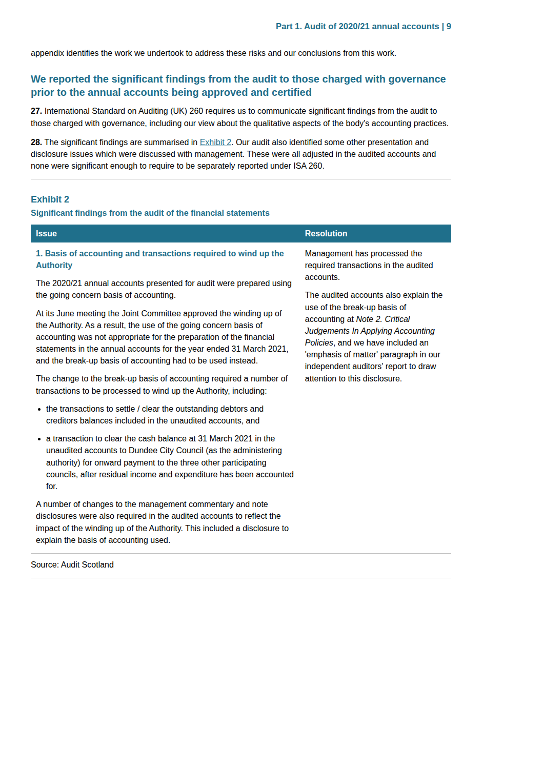Part 1. Audit of 2020/21 annual accounts | 9
appendix identifies the work we undertook to address these risks and our conclusions from this work.
We reported the significant findings from the audit to those charged with governance prior to the annual accounts being approved and certified
27. International Standard on Auditing (UK) 260 requires us to communicate significant findings from the audit to those charged with governance, including our view about the qualitative aspects of the body's accounting practices.
28. The significant findings are summarised in Exhibit 2. Our audit also identified some other presentation and disclosure issues which were discussed with management. These were all adjusted in the audited accounts and none were significant enough to require to be separately reported under ISA 260.
Exhibit 2
Significant findings from the audit of the financial statements
| Issue | Resolution |
| --- | --- |
| 1. Basis of accounting and transactions required to wind up the Authority The 2020/21 annual accounts presented for audit were prepared using the going concern basis of accounting. At its June meeting the Joint Committee approved the winding up of the Authority. As a result, the use of the going concern basis of accounting was not appropriate for the preparation of the financial statements in the annual accounts for the year ended 31 March 2021, and the break-up basis of accounting had to be used instead. The change to the break-up basis of accounting required a number of transactions to be processed to wind up the Authority, including: the transactions to settle / clear the outstanding debtors and creditors balances included in the unaudited accounts, and a transaction to clear the cash balance at 31 March 2021 in the unaudited accounts to Dundee City Council (as the administering authority) for onward payment to the three other participating councils, after residual income and expenditure has been accounted for. A number of changes to the management commentary and note disclosures were also required in the audited accounts to reflect the impact of the winding up of the Authority. This included a disclosure to explain the basis of accounting used. | Management has processed the required transactions in the audited accounts. The audited accounts also explain the use of the break-up basis of accounting at Note 2. Critical Judgements In Applying Accounting Policies , and we have included an 'emphasis of matter' paragraph in our independent auditors' report to draw attention to this disclosure. |
Source: Audit Scotland